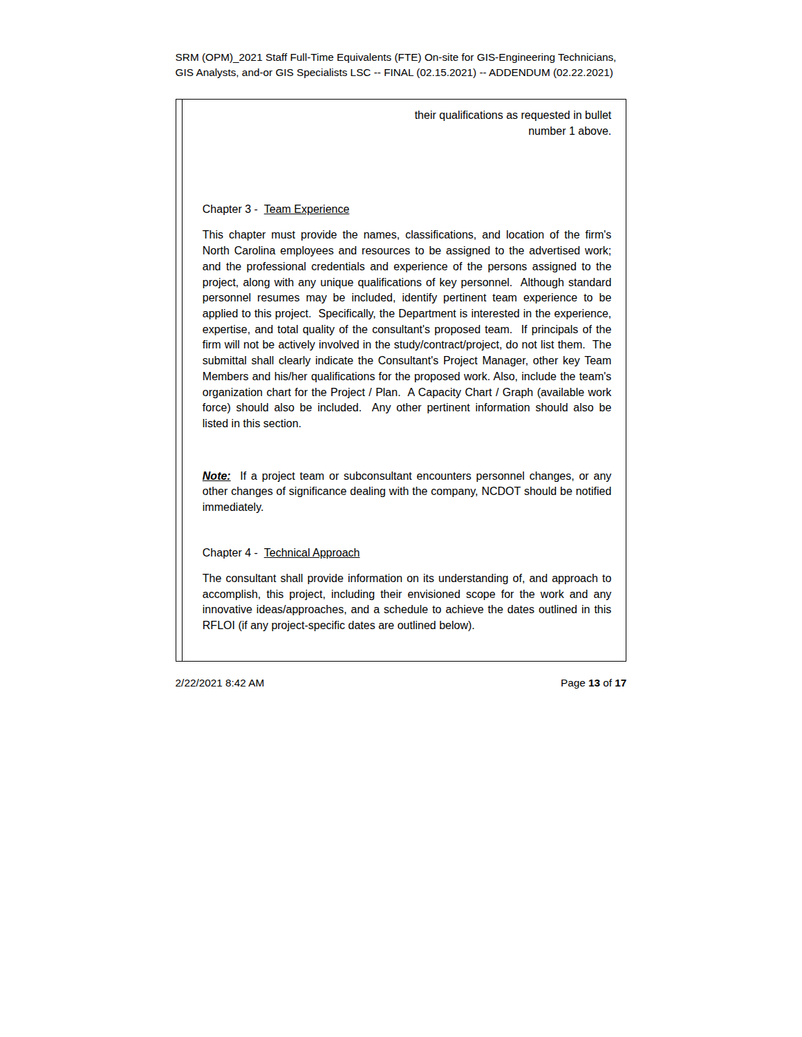SRM (OPM)_2021 Staff Full-Time Equivalents (FTE) On-site for GIS-Engineering Technicians, GIS Analysts, and-or GIS Specialists LSC -- FINAL (02.15.2021) -- ADDENDUM (02.22.2021)
their qualifications as requested in bullet
number 1 above.
Chapter 3 - Team Experience
This chapter must provide the names, classifications, and location of the firm's North Carolina employees and resources to be assigned to the advertised work; and the professional credentials and experience of the persons assigned to the project, along with any unique qualifications of key personnel. Although standard personnel resumes may be included, identify pertinent team experience to be applied to this project. Specifically, the Department is interested in the experience, expertise, and total quality of the consultant's proposed team. If principals of the firm will not be actively involved in the study/contract/project, do not list them. The submittal shall clearly indicate the Consultant's Project Manager, other key Team Members and his/her qualifications for the proposed work. Also, include the team's organization chart for the Project / Plan. A Capacity Chart / Graph (available work force) should also be included. Any other pertinent information should also be listed in this section.
Note: If a project team or subconsultant encounters personnel changes, or any other changes of significance dealing with the company, NCDOT should be notified immediately.
Chapter 4 - Technical Approach
The consultant shall provide information on its understanding of, and approach to accomplish, this project, including their envisioned scope for the work and any innovative ideas/approaches, and a schedule to achieve the dates outlined in this RFLOI (if any project-specific dates are outlined below).
2/22/2021 8:42 AM
Page 13 of 17